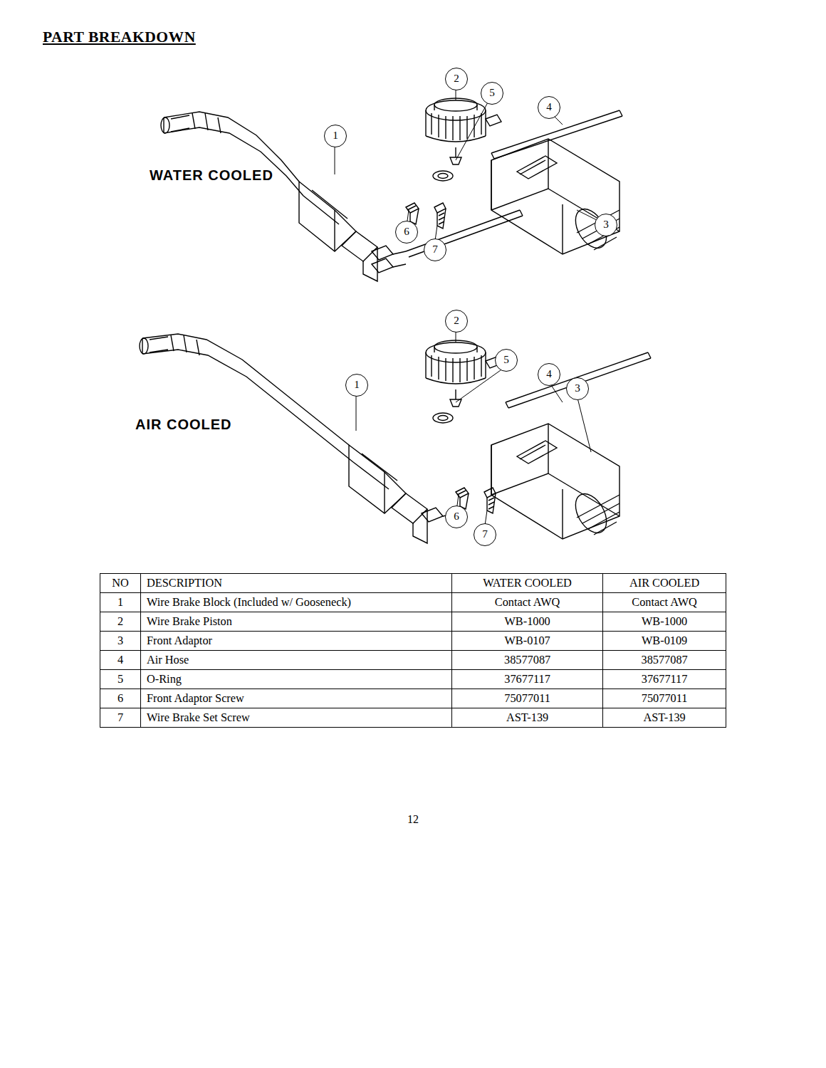PART BREAKDOWN
WATER COOLED
1
2
3
4
5
6
7
AIR COOLED
1
2
3
4
5
6
7
| NO | DESCRIPTION | WATER COOLED | AIR COOLED |
| --- | --- | --- | --- |
| 1 | Wire Brake Block (Included w/ Gooseneck) | Contact AWQ | Contact AWQ |
| 2 | Wire Brake Piston | WB-1000 | WB-1000 |
| 3 | Front Adaptor | WB-0107 | WB-0109 |
| 4 | Air Hose | 38577087 | 38577087 |
| 5 | O-Ring | 37677117 | 37677117 |
| 6 | Front Adaptor Screw | 75077011 | 75077011 |
| 7 | Wire Brake Set Screw | AST-139 | AST-139 |
12